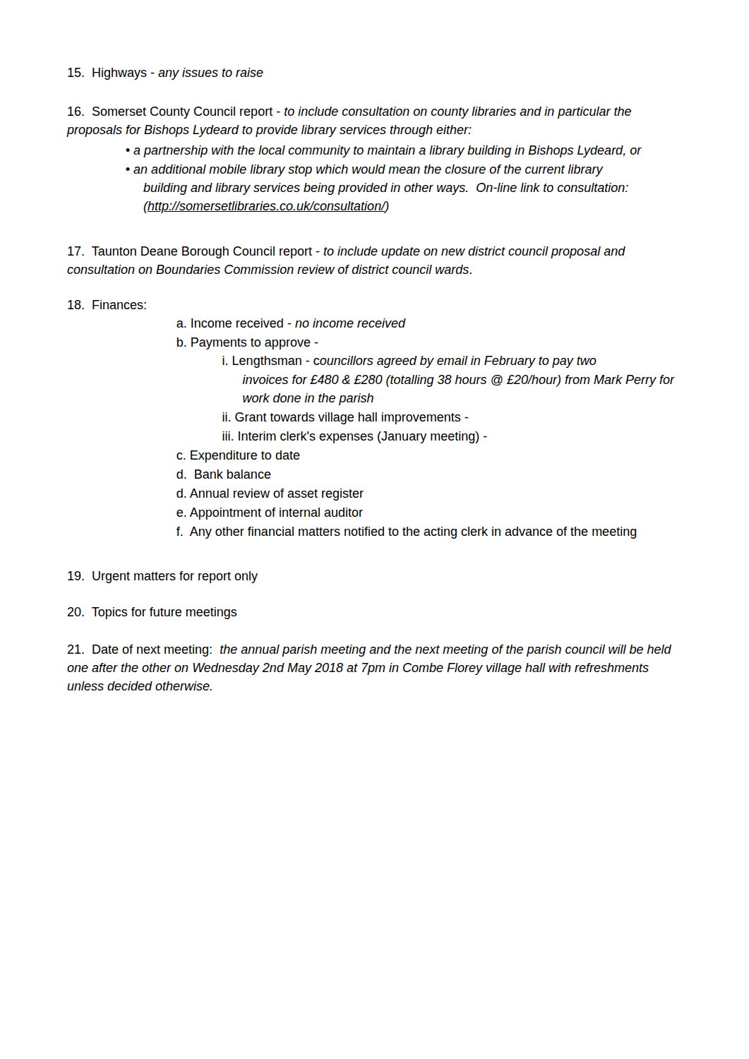15. Highways - any issues to raise
16. Somerset County Council report - to include consultation on county libraries and in particular the proposals for Bishops Lydeard to provide library services through either:
• a partnership with the local community to maintain a library building in Bishops Lydeard, or
• an additional mobile library stop which would mean the closure of the current library building and library services being provided in other ways. On-line link to consultation: (http://somersetlibraries.co.uk/consultation/)
17. Taunton Deane Borough Council report - to include update on new district council proposal and consultation on Boundaries Commission review of district council wards.
18. Finances:
a. Income received - no income received
b. Payments to approve -
i. Lengthsman - councillors agreed by email in February to pay two invoices for £480 & £280 (totalling 38 hours @ £20/hour) from Mark Perry for work done in the parish
ii. Grant towards village hall improvements -
iii. Interim clerk's expenses (January meeting) -
c. Expenditure to date
d. Bank balance
d. Annual review of asset register
e. Appointment of internal auditor
f. Any other financial matters notified to the acting clerk in advance of the meeting
19. Urgent matters for report only
20. Topics for future meetings
21. Date of next meeting: the annual parish meeting and the next meeting of the parish council will be held one after the other on Wednesday 2nd May 2018 at 7pm in Combe Florey village hall with refreshments unless decided otherwise.